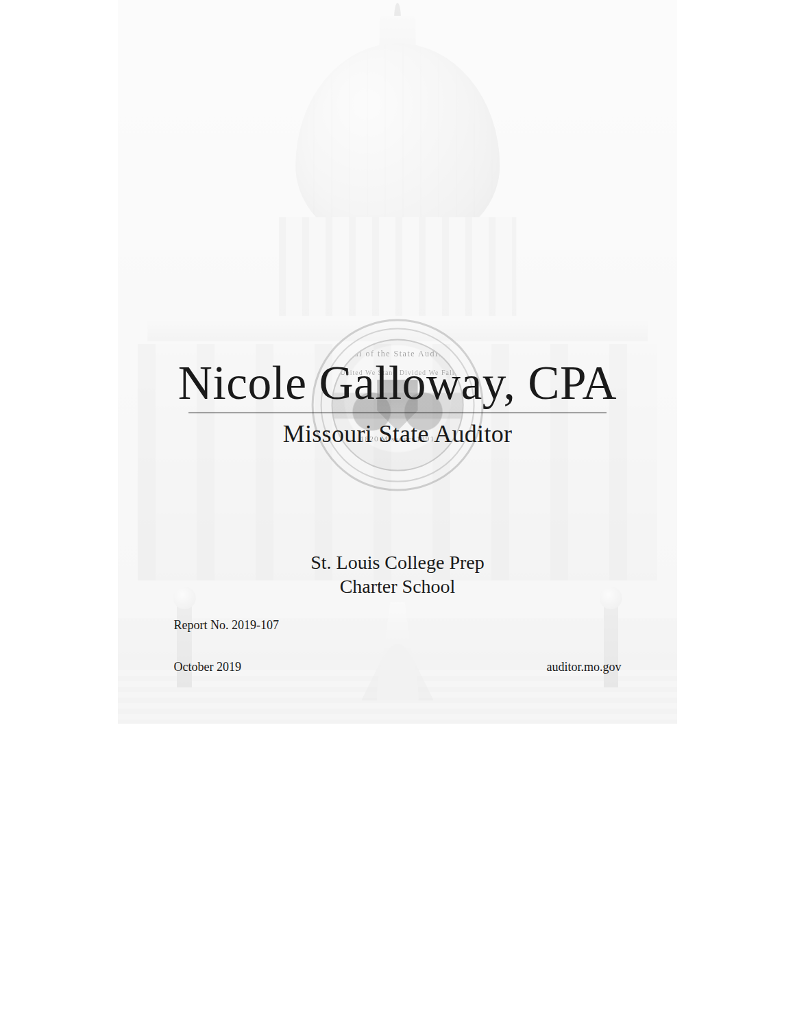Seal of the State Auditor
United We Stand Divided We Fall
1820 Missouri 1891
Nicole Galloway, CPA
Missouri State Auditor
St. Louis College Prep
Charter School
Report No. 2019-107
October 2019
auditor.mo.gov